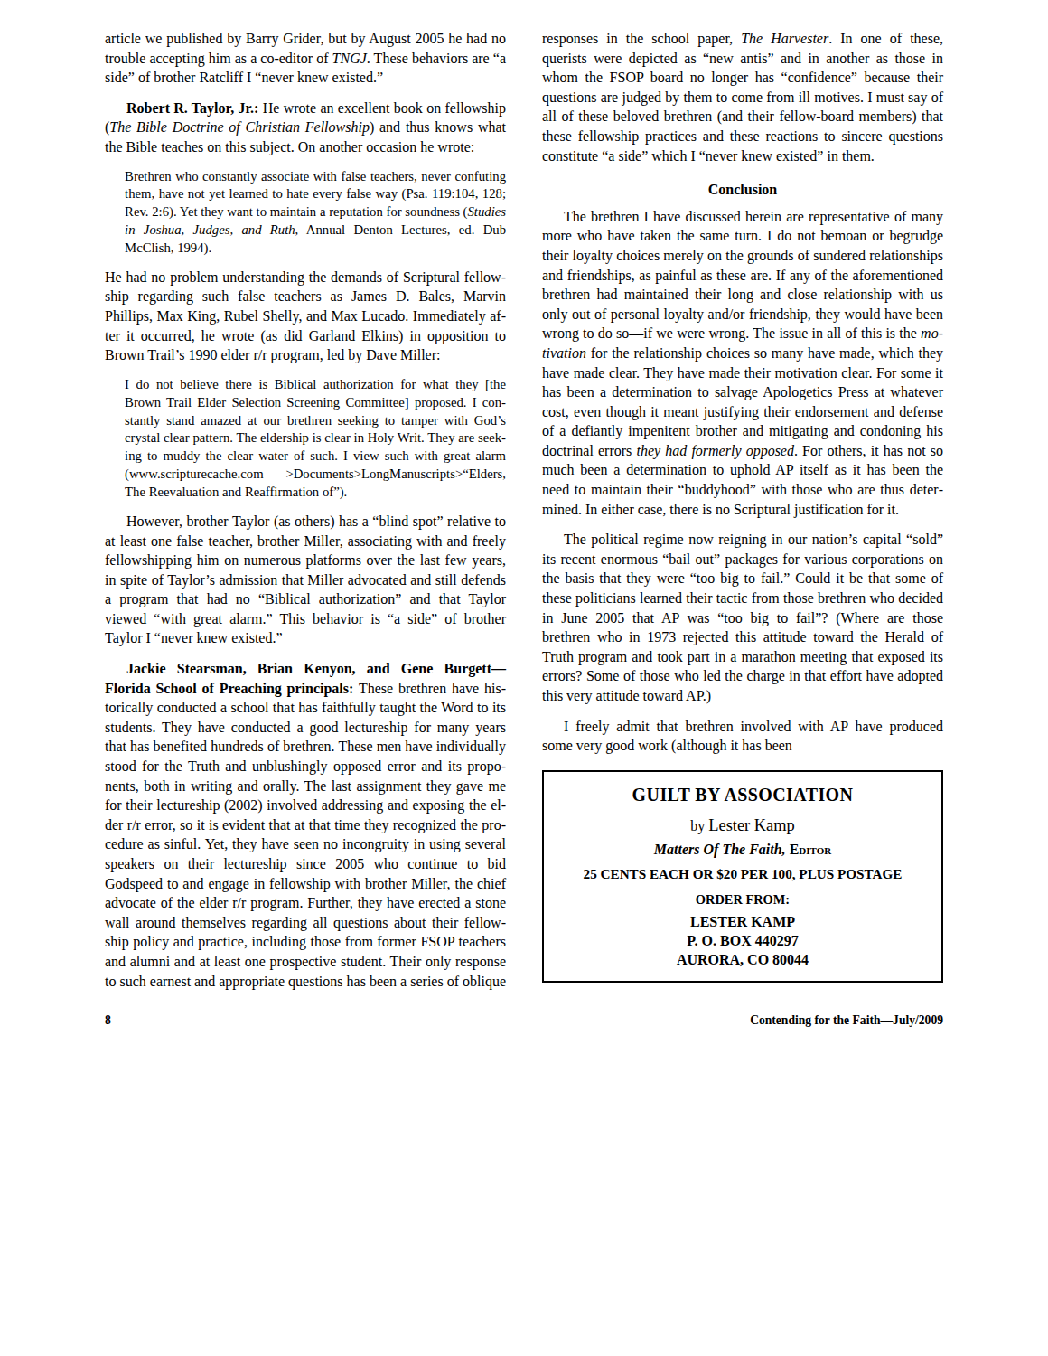article we published by Barry Grider, but by August 2005 he had no trouble accepting him as a co-editor of TNGJ. These behaviors are “a side” of brother Ratcliff I “never knew existed.”
Robert R. Taylor, Jr.: He wrote an excellent book on fellowship (The Bible Doctrine of Christian Fellowship) and thus knows what the Bible teaches on this subject. On another occasion he wrote:
Brethren who constantly associate with false teachers, never confuting them, have not yet learned to hate every false way (Psa. 119:104, 128; Rev. 2:6). Yet they want to maintain a reputation for soundness (Studies in Joshua, Judges, and Ruth, Annual Denton Lectures, ed. Dub McClish, 1994).
He had no problem understanding the demands of Scriptural fellowship regarding such false teachers as James D. Bales, Marvin Phillips, Max King, Rubel Shelly, and Max Lucado. Immediately after it occurred, he wrote (as did Garland Elkins) in opposition to Brown Trail’s 1990 elder r/r program, led by Dave Miller:
I do not believe there is Biblical authorization for what they [the Brown Trail Elder Selection Screening Committee] proposed. I constantly stand amazed at our brethren seeking to tamper with God’s crystal clear pattern. The eldership is clear in Holy Writ. They are seeking to muddy the clear water of such. I view such with great alarm (www.scripturecache.com >Documents>LongManuscripts>“Elders, The Reevaluation and Reaffirmation of”).
However, brother Taylor (as others) has a “blind spot” relative to at least one false teacher, brother Miller, associating with and freely fellowshipping him on numerous platforms over the last few years, in spite of Taylor’s admission that Miller advocated and still defends a program that had no “Biblical authorization” and that Taylor viewed “with great alarm.” This behavior is “a side” of brother Taylor I “never knew existed.”
Jackie Stearsman, Brian Kenyon, and Gene Burgett—Florida School of Preaching principals: These brethren have historically conducted a school that has faithfully taught the Word to its students. They have conducted a good lectureship for many years that has benefited hundreds of brethren. These men have individually stood for the Truth and unblushingly opposed error and its proponents, both in writing and orally. The last assignment they gave me for their lectureship (2002) involved addressing and exposing the elder r/r error, so it is evident that at that time they recognized the procedure as sinful. Yet, they have seen no incongruity in using several speakers on their lectureship since 2005 who continue to bid Godspeed to and engage in fellowship with brother Miller, the chief advocate of the elder r/r program. Further, they have erected a stone wall around themselves regarding all questions about their fellowship policy and practice, including those from former FSOP teachers and alumni and at least one prospective student. Their only response to such earnest and appropriate questions has been a series of oblique responses in the school paper, The Harvester. In one of these, querists were depicted as “new antis” and in another as those in whom the FSOP board no longer has “confidence” because their questions are judged by them to come from ill motives. I must say of all of these beloved brethren (and their fellow-board members) that these fellowship practices and these reactions to sincere questions constitute “a side” which I “never knew existed” in them.
Conclusion
The brethren I have discussed herein are representative of many more who have taken the same turn. I do not bemoan or begrudge their loyalty choices merely on the grounds of sundered relationships and friendships, as painful as these are. If any of the aforementioned brethren had maintained their long and close relationship with us only out of personal loyalty and/or friendship, they would have been wrong to do so—if we were wrong. The issue in all of this is the motivation for the relationship choices so many have made, which they have made clear. They have made their motivation clear. For some it has been a determination to salvage Apologetics Press at whatever cost, even though it meant justifying their endorsement and defense of a defiantly impenitent brother and mitigating and condoning his doctrinal errors they had formerly opposed. For others, it has not so much been a determination to uphold AP itself as it has been the need to maintain their “buddyhood” with those who are thus determined. In either case, there is no Scriptural justification for it.
The political regime now reigning in our nation’s capital “sold” its recent enormous “bail out” packages for various corporations on the basis that they were “too big to fail.” Could it be that some of these politicians learned their tactic from those brethren who decided in June 2005 that AP was “too big to fail”? (Where are those brethren who in 1973 rejected this attitude toward the Herald of Truth program and took part in a marathon meeting that exposed its errors? Some of those who led the charge in that effort have adopted this very attitude toward AP.)
I freely admit that brethren involved with AP have produced some very good work (although it has been
GUILT BY ASSOCIATION
by Lester Kamp
Matters Of The Faith, Editor
25 CENTS EACH OR $20 PER 100, PLUS POSTAGE
ORDER FROM:
LESTER KAMP
P. O. BOX 440297
AURORA, CO 80044
8 Contending for the Faith—July/2009